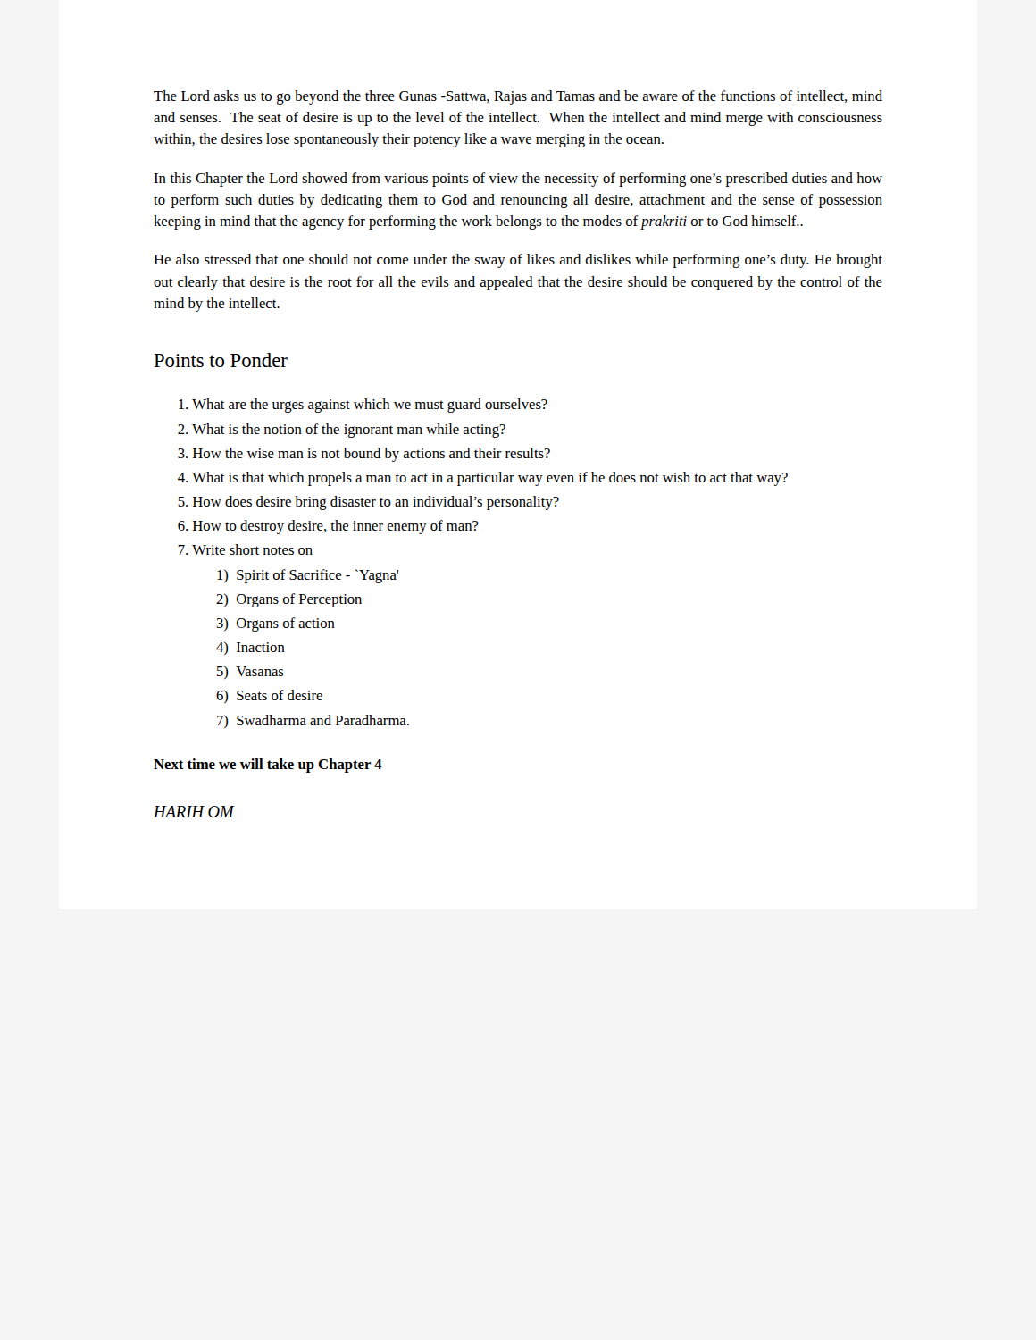The Lord asks us to go beyond the three Gunas -Sattwa, Rajas and Tamas and be aware of the functions of intellect, mind and senses. The seat of desire is up to the level of the intellect. When the intellect and mind merge with consciousness within, the desires lose spontaneously their potency like a wave merging in the ocean.
In this Chapter the Lord showed from various points of view the necessity of performing one’s prescribed duties and how to perform such duties by dedicating them to God and renouncing all desire, attachment and the sense of possession keeping in mind that the agency for performing the work belongs to the modes of prakriti or to God himself..
He also stressed that one should not come under the sway of likes and dislikes while performing one’s duty. He brought out clearly that desire is the root for all the evils and appealed that the desire should be conquered by the control of the mind by the intellect.
Points to Ponder
What are the urges against which we must guard ourselves?
What is the notion of the ignorant man while acting?
How the wise man is not bound by actions and their results?
What is that which propels a man to act in a particular way even if he does not wish to act that way?
How does desire bring disaster to an individual’s personality?
How to destroy desire, the inner enemy of man?
Write short notes on
Spirit of Sacrifice - `Yagna'
Organs of Perception
Organs of action
Inaction
Vasanas
Seats of desire
Swadharma and Paradharma.
Next time we will take up Chapter 4
HARIH OM